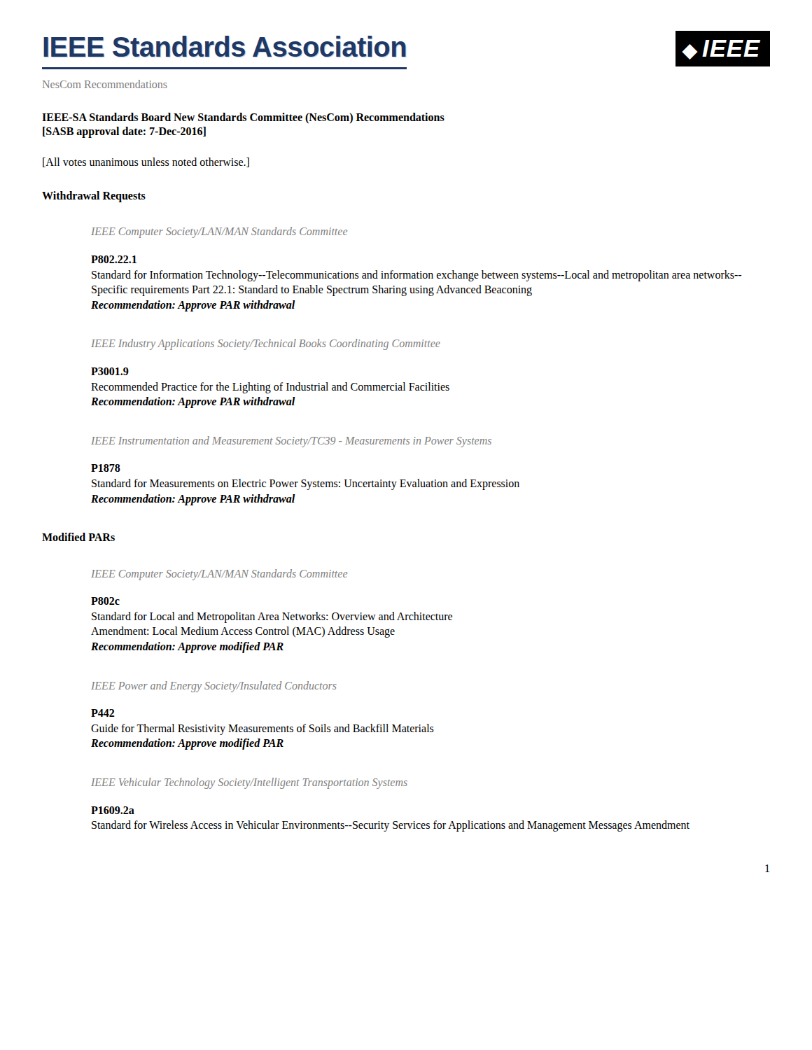IEEE Standards Association ◆IEEE
NesCom Recommendations
IEEE-SA Standards Board New Standards Committee (NesCom) Recommendations
[SASB approval date: 7-Dec-2016]
[All votes unanimous unless noted otherwise.]
Withdrawal Requests
IEEE Computer Society/LAN/MAN Standards Committee
P802.22.1
Standard for Information Technology--Telecommunications and information exchange between systems--Local and metropolitan area networks--Specific requirements Part 22.1: Standard to Enable Spectrum Sharing using Advanced Beaconing
Recommendation: Approve PAR withdrawal
IEEE Industry Applications Society/Technical Books Coordinating Committee
P3001.9
Recommended Practice for the Lighting of Industrial and Commercial Facilities
Recommendation: Approve PAR withdrawal
IEEE Instrumentation and Measurement Society/TC39 - Measurements in Power Systems
P1878
Standard for Measurements on Electric Power Systems: Uncertainty Evaluation and Expression
Recommendation: Approve PAR withdrawal
Modified PARs
IEEE Computer Society/LAN/MAN Standards Committee
P802c
Standard for Local and Metropolitan Area Networks: Overview and Architecture
Amendment: Local Medium Access Control (MAC) Address Usage
Recommendation: Approve modified PAR
IEEE Power and Energy Society/Insulated Conductors
P442
Guide for Thermal Resistivity Measurements of Soils and Backfill Materials
Recommendation: Approve modified PAR
IEEE Vehicular Technology Society/Intelligent Transportation Systems
P1609.2a
Standard for Wireless Access in Vehicular Environments--Security Services for Applications and Management Messages Amendment
1